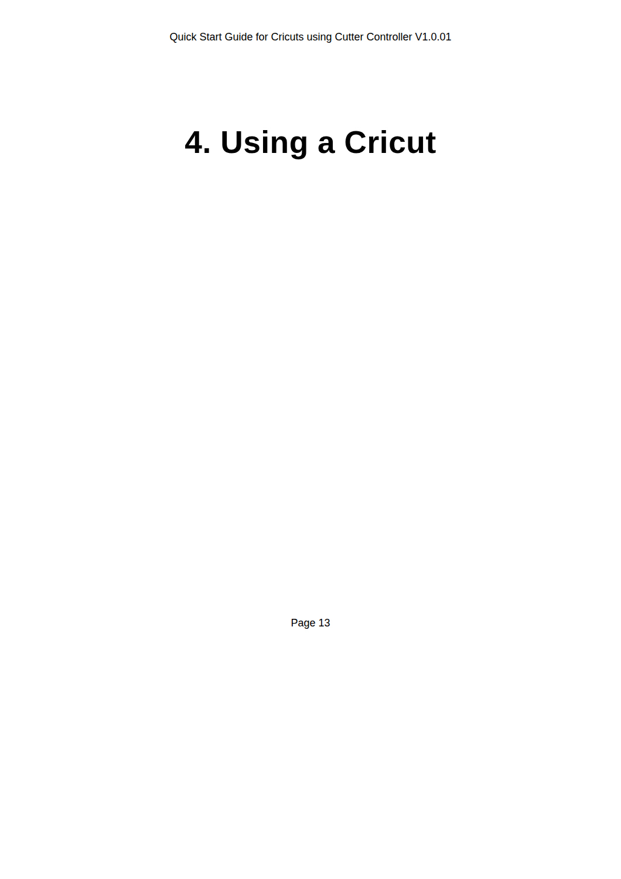Quick Start Guide for Cricuts using Cutter Controller V1.0.01
4. Using a Cricut
Page 13